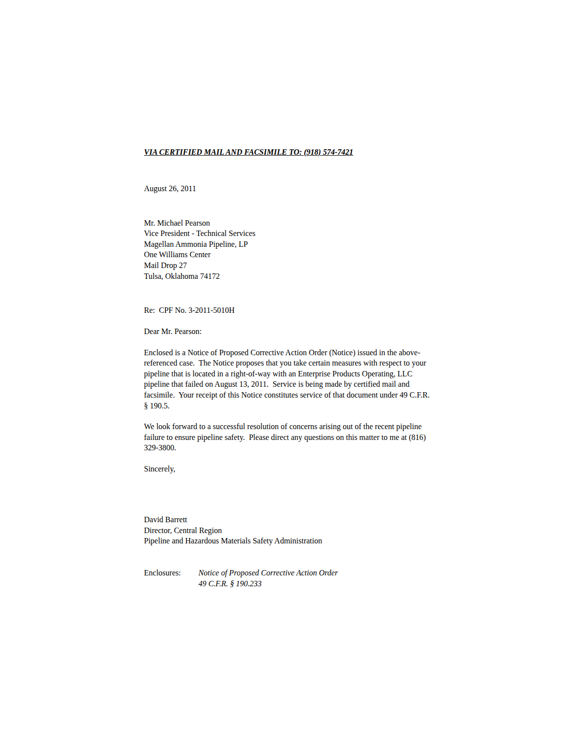VIA CERTIFIED MAIL AND FACSIMILE TO: (918) 574-7421
August 26, 2011
Mr. Michael Pearson
Vice President - Technical Services
Magellan Ammonia Pipeline, LP
One Williams Center
Mail Drop 27
Tulsa, Oklahoma 74172
Re: CPF No. 3-2011-5010H
Dear Mr. Pearson:
Enclosed is a Notice of Proposed Corrective Action Order (Notice) issued in the above-referenced case. The Notice proposes that you take certain measures with respect to your pipeline that is located in a right-of-way with an Enterprise Products Operating, LLC pipeline that failed on August 13, 2011. Service is being made by certified mail and facsimile. Your receipt of this Notice constitutes service of that document under 49 C.F.R. § 190.5.
We look forward to a successful resolution of concerns arising out of the recent pipeline failure to ensure pipeline safety. Please direct any questions on this matter to me at (816) 329-3800.
Sincerely,
David Barrett
Director, Central Region
Pipeline and Hazardous Materials Safety Administration
Enclosures:
Notice of Proposed Corrective Action Order
49 C.F.R. § 190.233